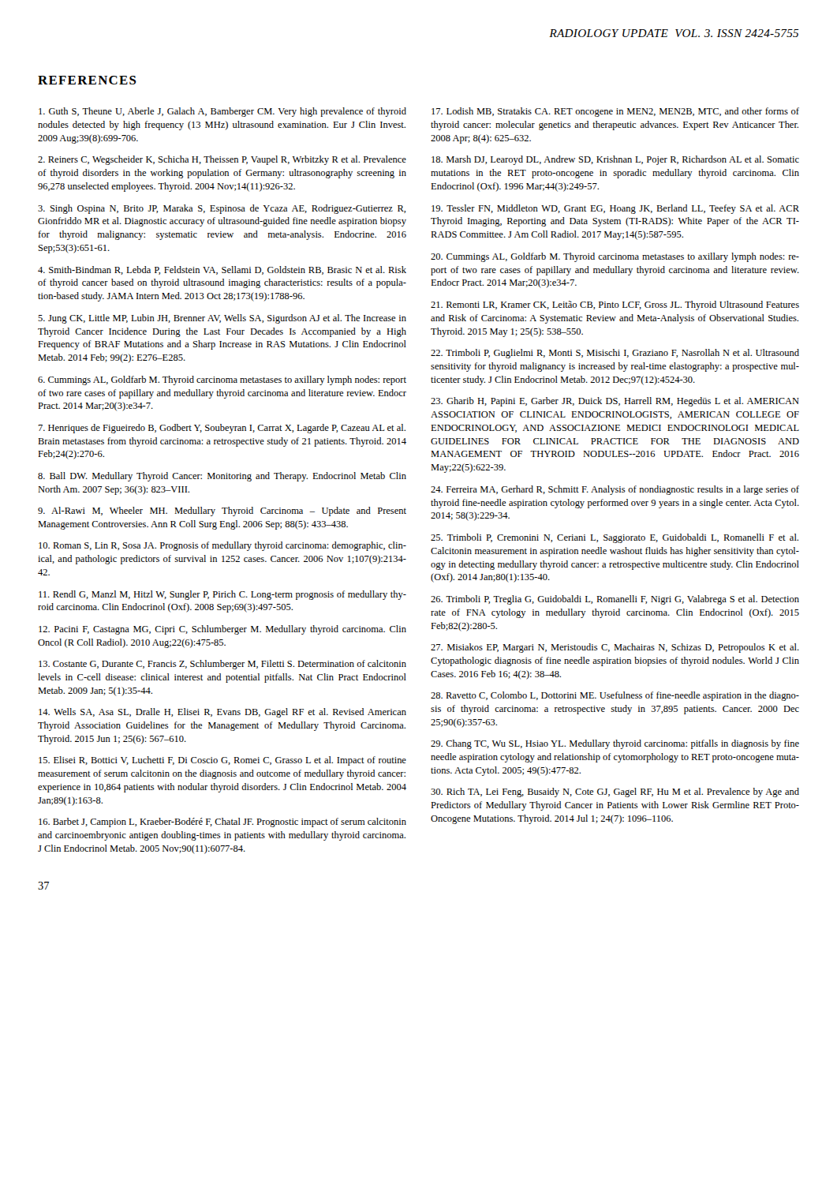RADIOLOGY UPDATE VOL. 3. ISSN 2424-5755
REFERENCES
1. Guth S, Theune U, Aberle J, Galach A, Bamberger CM. Very high prevalence of thyroid nodules detected by high frequency (13 MHz) ultrasound examination. Eur J Clin Invest. 2009 Aug;39(8):699-706.
2. Reiners C, Wegscheider K, Schicha H, Theissen P, Vaupel R, Wrbitzky R et al. Prevalence of thyroid disorders in the working population of Germany: ultrasonography screening in 96,278 unselected employees. Thyroid. 2004 Nov;14(11):926-32.
3. Singh Ospina N, Brito JP, Maraka S, Espinosa de Ycaza AE, Rodriguez-Gutierrez R, Gionfriddo MR et al. Diagnostic accuracy of ultrasound-guided fine needle aspiration biopsy for thyroid malignancy: systematic review and meta-analysis. Endocrine. 2016 Sep;53(3):651-61.
4. Smith-Bindman R, Lebda P, Feldstein VA, Sellami D, Goldstein RB, Brasic N et al. Risk of thyroid cancer based on thyroid ultrasound imaging characteristics: results of a population-based study. JAMA Intern Med. 2013 Oct 28;173(19):1788-96.
5. Jung CK, Little MP, Lubin JH, Brenner AV, Wells SA, Sigurdson AJ et al. The Increase in Thyroid Cancer Incidence During the Last Four Decades Is Accompanied by a High Frequency of BRAF Mutations and a Sharp Increase in RAS Mutations. J Clin Endocrinol Metab. 2014 Feb; 99(2): E276–E285.
6. Cummings AL, Goldfarb M. Thyroid carcinoma metastases to axillary lymph nodes: report of two rare cases of papillary and medullary thyroid carcinoma and literature review. Endocr Pract. 2014 Mar;20(3):e34-7.
7. Henriques de Figueiredo B, Godbert Y, Soubeyran I, Carrat X, Lagarde P, Cazeau AL et al. Brain metastases from thyroid carcinoma: a retrospective study of 21 patients. Thyroid. 2014 Feb;24(2):270-6.
8. Ball DW. Medullary Thyroid Cancer: Monitoring and Therapy. Endocrinol Metab Clin North Am. 2007 Sep; 36(3): 823–VIII.
9. Al-Rawi M, Wheeler MH. Medullary Thyroid Carcinoma – Update and Present Management Controversies. Ann R Coll Surg Engl. 2006 Sep; 88(5): 433–438.
10. Roman S, Lin R, Sosa JA. Prognosis of medullary thyroid carcinoma: demographic, clinical, and pathologic predictors of survival in 1252 cases. Cancer. 2006 Nov 1;107(9):2134-42.
11. Rendl G, Manzl M, Hitzl W, Sungler P, Pirich C. Long-term prognosis of medullary thyroid carcinoma. Clin Endocrinol (Oxf). 2008 Sep;69(3):497-505.
12. Pacini F, Castagna MG, Cipri C, Schlumberger M. Medullary thyroid carcinoma. Clin Oncol (R Coll Radiol). 2010 Aug;22(6):475-85.
13. Costante G, Durante C, Francis Z, Schlumberger M, Filetti S. Determination of calcitonin levels in C-cell disease: clinical interest and potential pitfalls. Nat Clin Pract Endocrinol Metab. 2009 Jan; 5(1):35-44.
14. Wells SA, Asa SL, Dralle H, Elisei R, Evans DB, Gagel RF et al. Revised American Thyroid Association Guidelines for the Management of Medullary Thyroid Carcinoma. Thyroid. 2015 Jun 1; 25(6): 567–610.
15. Elisei R, Bottici V, Luchetti F, Di Coscio G, Romei C, Grasso L et al. Impact of routine measurement of serum calcitonin on the diagnosis and outcome of medullary thyroid cancer: experience in 10,864 patients with nodular thyroid disorders. J Clin Endocrinol Metab. 2004 Jan;89(1):163-8.
16. Barbet J, Campion L, Kraeber-Bodéré F, Chatal JF. Prognostic impact of serum calcitonin and carcinoembryonic antigen doubling-times in patients with medullary thyroid carcinoma. J Clin Endocrinol Metab. 2005 Nov;90(11):6077-84.
17. Lodish MB, Stratakis CA. RET oncogene in MEN2, MEN2B, MTC, and other forms of thyroid cancer: molecular genetics and therapeutic advances. Expert Rev Anticancer Ther. 2008 Apr; 8(4): 625–632.
18. Marsh DJ, Learoyd DL, Andrew SD, Krishnan L, Pojer R, Richardson AL et al. Somatic mutations in the RET proto-oncogene in sporadic medullary thyroid carcinoma. Clin Endocrinol (Oxf). 1996 Mar;44(3):249-57.
19. Tessler FN, Middleton WD, Grant EG, Hoang JK, Berland LL, Teefey SA et al. ACR Thyroid Imaging, Reporting and Data System (TI-RADS): White Paper of the ACR TI-RADS Committee. J Am Coll Radiol. 2017 May;14(5):587-595.
20. Cummings AL, Goldfarb M. Thyroid carcinoma metastases to axillary lymph nodes: report of two rare cases of papillary and medullary thyroid carcinoma and literature review. Endocr Pract. 2014 Mar;20(3):e34-7.
21. Remonti LR, Kramer CK, Leitão CB, Pinto LCF, Gross JL. Thyroid Ultrasound Features and Risk of Carcinoma: A Systematic Review and Meta-Analysis of Observational Studies. Thyroid. 2015 May 1; 25(5): 538–550.
22. Trimboli P, Guglielmi R, Monti S, Misischi I, Graziano F, Nasrollah N et al. Ultrasound sensitivity for thyroid malignancy is increased by real-time elastography: a prospective multicenter study. J Clin Endocrinol Metab. 2012 Dec;97(12):4524-30.
23. Gharib H, Papini E, Garber JR, Duick DS, Harrell RM, Hegedüs L et al. AMERICAN ASSOCIATION OF CLINICAL ENDOCRINOLOGISTS, AMERICAN COLLEGE OF ENDOCRINOLOGY, AND ASSOCIAZIONE MEDICI ENDOCRINOLOGI MEDICAL GUIDELINES FOR CLINICAL PRACTICE FOR THE DIAGNOSIS AND MANAGEMENT OF THYROID NODULES--2016 UPDATE. Endocr Pract. 2016 May;22(5):622-39.
24. Ferreira MA, Gerhard R, Schmitt F. Analysis of nondiagnostic results in a large series of thyroid fine-needle aspiration cytology performed over 9 years in a single center. Acta Cytol. 2014; 58(3):229-34.
25. Trimboli P, Cremonini N, Ceriani L, Saggiorato E, Guidobaldi L, Romanelli F et al. Calcitonin measurement in aspiration needle washout fluids has higher sensitivity than cytology in detecting medullary thyroid cancer: a retrospective multicentre study. Clin Endocrinol (Oxf). 2014 Jan;80(1):135-40.
26. Trimboli P, Treglia G, Guidobaldi L, Romanelli F, Nigri G, Valabrega S et al. Detection rate of FNA cytology in medullary thyroid carcinoma. Clin Endocrinol (Oxf). 2015 Feb;82(2):280-5.
27. Misiakos EP, Margari N, Meristoudis C, Machairas N, Schizas D, Petropoulos K et al. Cytopathologic diagnosis of fine needle aspiration biopsies of thyroid nodules. World J Clin Cases. 2016 Feb 16; 4(2): 38–48.
28. Ravetto C, Colombo L, Dottorini ME. Usefulness of fine-needle aspiration in the diagnosis of thyroid carcinoma: a retrospective study in 37,895 patients. Cancer. 2000 Dec 25;90(6):357-63.
29. Chang TC, Wu SL, Hsiao YL. Medullary thyroid carcinoma: pitfalls in diagnosis by fine needle aspiration cytology and relationship of cytomorphology to RET proto-oncogene mutations. Acta Cytol. 2005; 49(5):477-82.
30. Rich TA, Lei Feng, Busaidy N, Cote GJ, Gagel RF, Hu M et al. Prevalence by Age and Predictors of Medullary Thyroid Cancer in Patients with Lower Risk Germline RET Proto-Oncogene Mutations. Thyroid. 2014 Jul 1; 24(7): 1096–1106.
37